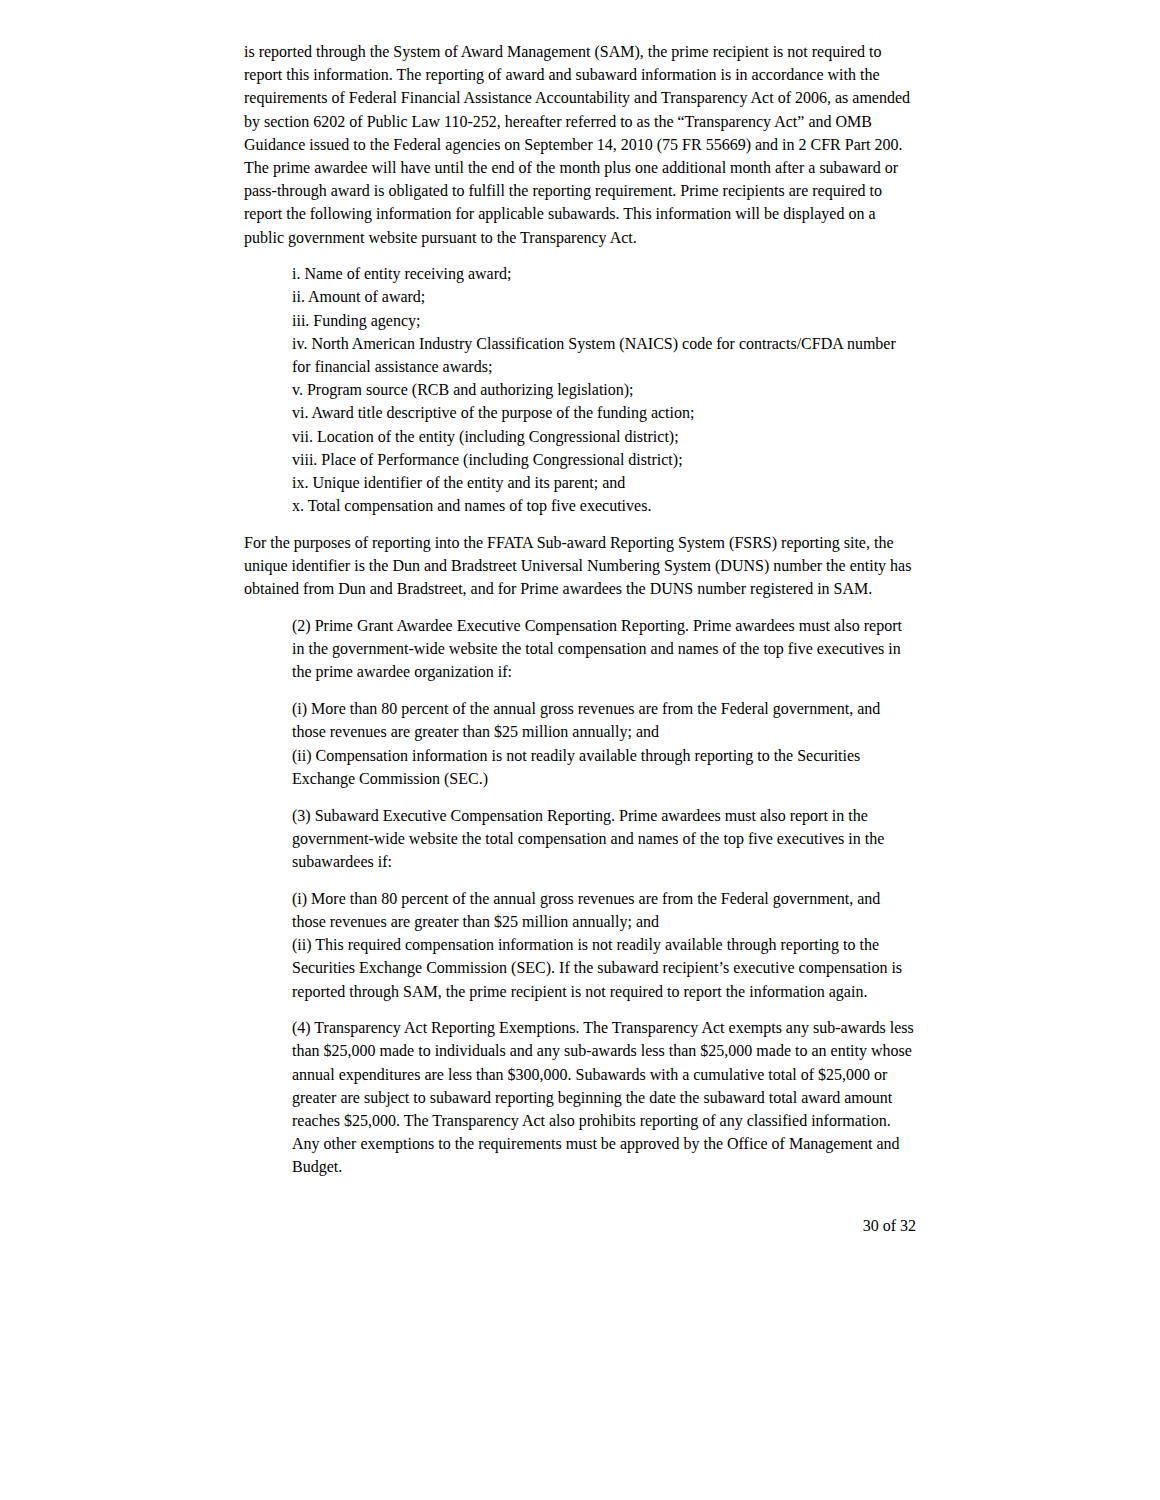is reported through the System of Award Management (SAM), the prime recipient is not required to report this information. The reporting of award and subaward information is in accordance with the requirements of Federal Financial Assistance Accountability and Transparency Act of 2006, as amended by section 6202 of Public Law 110-252, hereafter referred to as the “Transparency Act” and OMB Guidance issued to the Federal agencies on September 14, 2010 (75 FR 55669) and in 2 CFR Part 200. The prime awardee will have until the end of the month plus one additional month after a subaward or pass-through award is obligated to fulfill the reporting requirement. Prime recipients are required to report the following information for applicable subawards. This information will be displayed on a public government website pursuant to the Transparency Act.
i. Name of entity receiving award;
ii. Amount of award;
iii. Funding agency;
iv. North American Industry Classification System (NAICS) code for contracts/CFDA number for financial assistance awards;
v. Program source (RCB and authorizing legislation);
vi. Award title descriptive of the purpose of the funding action;
vii. Location of the entity (including Congressional district);
viii. Place of Performance (including Congressional district);
ix. Unique identifier of the entity and its parent; and
x. Total compensation and names of top five executives.
For the purposes of reporting into the FFATA Sub-award Reporting System (FSRS) reporting site, the unique identifier is the Dun and Bradstreet Universal Numbering System (DUNS) number the entity has obtained from Dun and Bradstreet, and for Prime awardees the DUNS number registered in SAM.
(2) Prime Grant Awardee Executive Compensation Reporting. Prime awardees must also report in the government-wide website the total compensation and names of the top five executives in the prime awardee organization if:
(i) More than 80 percent of the annual gross revenues are from the Federal government, and those revenues are greater than $25 million annually; and
(ii) Compensation information is not readily available through reporting to the Securities Exchange Commission (SEC.)
(3) Subaward Executive Compensation Reporting. Prime awardees must also report in the government-wide website the total compensation and names of the top five executives in the subawardees if:
(i) More than 80 percent of the annual gross revenues are from the Federal government, and those revenues are greater than $25 million annually; and
(ii) This required compensation information is not readily available through reporting to the Securities Exchange Commission (SEC). If the subaward recipient’s executive compensation is reported through SAM, the prime recipient is not required to report the information again.
(4) Transparency Act Reporting Exemptions. The Transparency Act exempts any sub-awards less than $25,000 made to individuals and any sub-awards less than $25,000 made to an entity whose annual expenditures are less than $300,000. Subawards with a cumulative total of $25,000 or greater are subject to subaward reporting beginning the date the subaward total award amount reaches $25,000. The Transparency Act also prohibits reporting of any classified information. Any other exemptions to the requirements must be approved by the Office of Management and Budget.
30 of 32